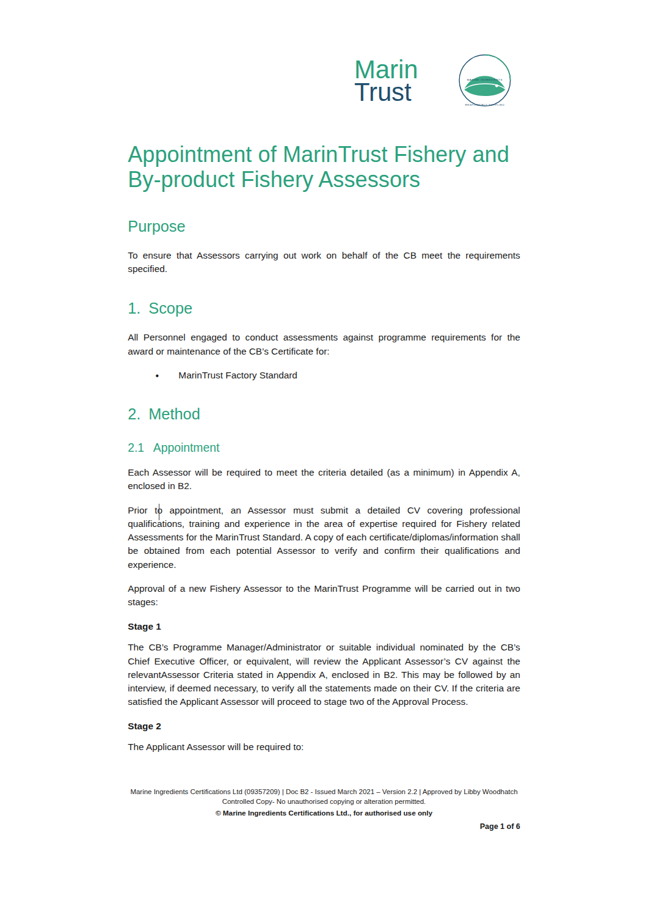Marin Trust MARINE INGREDIENTS RESPONSIBLY SUPPLIED
Appointment of MarinTrust Fishery and By-product Fishery Assessors
Purpose
To ensure that Assessors carrying out work on behalf of the CB meet the requirements specified.
1. Scope
All Personnel engaged to conduct assessments against programme requirements for the award or maintenance of the CB’s Certificate for:
MarinTrust Factory Standard
2. Method
2.1 Appointment
Each Assessor will be required to meet the criteria detailed (as a minimum) in Appendix A, enclosed in B2.
Prior to appointment, an Assessor must submit a detailed CV covering professional qualifications, training and experience in the area of expertise required for Fishery related Assessments for the MarinTrust Standard. A copy of each certificate/diplomas/information shall be obtained from each potential Assessor to verify and confirm their qualifications and experience.
Approval of a new Fishery Assessor to the MarinTrust Programme will be carried out in two stages:
Stage 1
The CB’s Programme Manager/Administrator or suitable individual nominated by the CB’s Chief Executive Officer, or equivalent, will review the Applicant Assessor’s CV against the relevantAssessor Criteria stated in Appendix A, enclosed in B2. This may be followed by an interview, if deemed necessary, to verify all the statements made on their CV. If the criteria are satisfied the Applicant Assessor will proceed to stage two of the Approval Process.
Stage 2
The Applicant Assessor will be required to:
Marine Ingredients Certifications Ltd (09357209) | Doc B2 - Issued March 2021 – Version 2.2 | Approved by Libby Woodhatch
Controlled Copy- No unauthorised copying or alteration permitted.
© Marine Ingredients Certifications Ltd., for authorised use only
Page 1 of 6